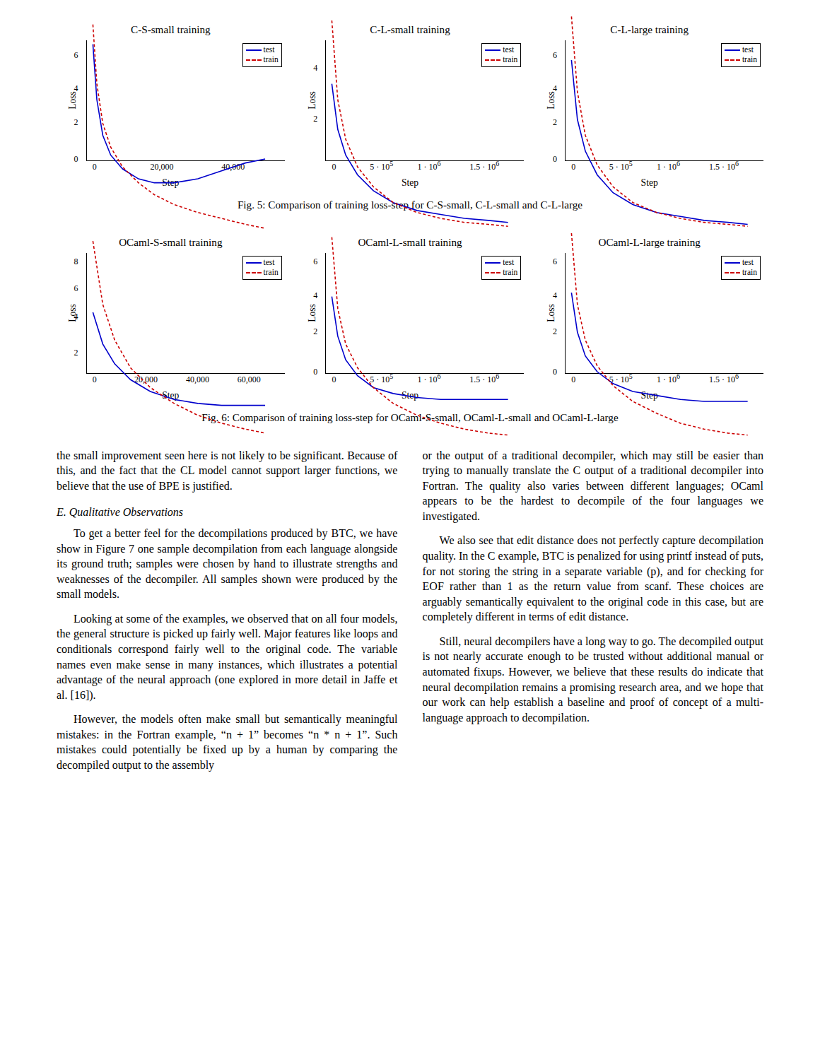C-S-small training
Loss
0
2
4
6
0
20,000
40,000
test
train
Step
C-L-small training
Loss
2
4
0
5 · 105
1 · 106
1.5 · 106
test
train
Step
C-L-large training
Loss
0
2
4
6
0
5 · 105
1 · 106
1.5 · 106
test
train
Step
Fig. 5: Comparison of training loss-step for C-S-small, C-L-small and C-L-large
OCaml-S-small training
Loss
2
4
6
8
0
20,000
40,000
60,000
test
train
Step
OCaml-L-small training
Loss
0
2
4
6
0
5 · 105
1 · 106
1.5 · 106
test
train
Step
OCaml-L-large training
Loss
0
2
4
6
0
5 · 105
1 · 106
1.5 · 106
test
train
Step
Fig. 6: Comparison of training loss-step for OCaml-S-small, OCaml-L-small and OCaml-L-large
the small improvement seen here is not likely to be significant. Because of this, and the fact that the CL model cannot support larger functions, we believe that the use of BPE is justified.
E. Qualitative Observations
To get a better feel for the decompilations produced by BTC, we have show in Figure 7 one sample decompilation from each language alongside its ground truth; samples were chosen by hand to illustrate strengths and weaknesses of the decompiler. All samples shown were produced by the small models.
Looking at some of the examples, we observed that on all four models, the general structure is picked up fairly well. Major features like loops and conditionals correspond fairly well to the original code. The variable names even make sense in many instances, which illustrates a potential advantage of the neural approach (one explored in more detail in Jaffe et al. [16]).
However, the models often make small but semantically meaningful mistakes: in the Fortran example, “n + 1” becomes “n * n + 1”. Such mistakes could potentially be fixed up by a human by comparing the decompiled output to the assembly
or the output of a traditional decompiler, which may still be easier than trying to manually translate the C output of a traditional decompiler into Fortran. The quality also varies between different languages; OCaml appears to be the hardest to decompile of the four languages we investigated.
We also see that edit distance does not perfectly capture decompilation quality. In the C example, BTC is penalized for using printf instead of puts, for not storing the string in a separate variable (p), and for checking for EOF rather than 1 as the return value from scanf. These choices are arguably semantically equivalent to the original code in this case, but are completely different in terms of edit distance.
Still, neural decompilers have a long way to go. The decompiled output is not nearly accurate enough to be trusted without additional manual or automated fixups. However, we believe that these results do indicate that neural decompilation remains a promising research area, and we hope that our work can help establish a baseline and proof of concept of a multi-language approach to decompilation.